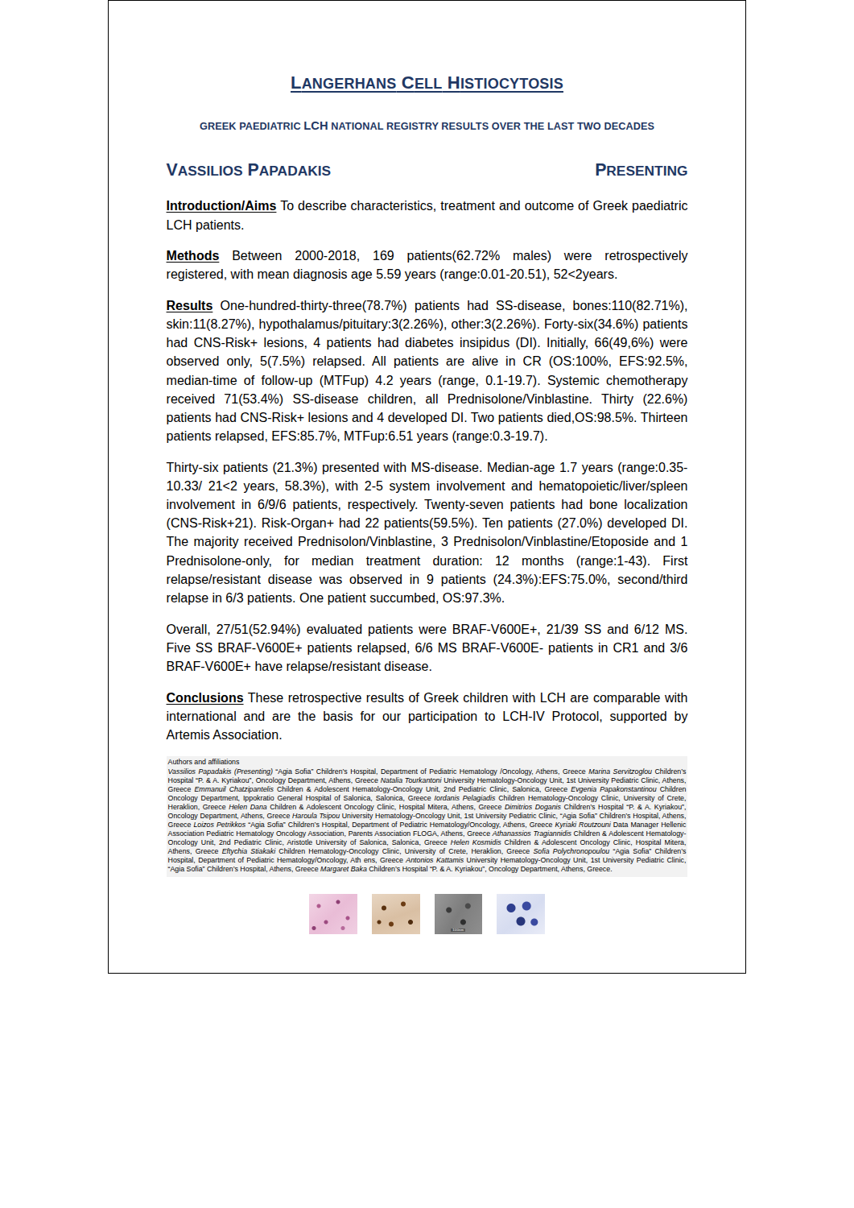LANGERHANS CELL HISTIOCYTOSIS
GREEK PAEDIATRIC LCH NATIONAL REGISTRY RESULTS OVER THE LAST TWO DECADES
VASSILIOS PAPADAKIS PRESENTING
Introduction/Aims To describe characteristics, treatment and outcome of Greek paediatric LCH patients.
Methods Between 2000-2018, 169 patients(62.72% males) were retrospectively registered, with mean diagnosis age 5.59 years (range:0.01-20.51), 52<2years.
Results One-hundred-thirty-three(78.7%) patients had SS-disease, bones:110(82.71%), skin:11(8.27%), hypothalamus/pituitary:3(2.26%), other:3(2.26%). Forty-six(34.6%) patients had CNS-Risk+ lesions, 4 patients had diabetes insipidus (DI). Initially, 66(49,6%) were observed only, 5(7.5%) relapsed. All patients are alive in CR (OS:100%, EFS:92.5%, median-time of follow-up (MTFup) 4.2 years (range, 0.1-19.7). Systemic chemotherapy received 71(53.4%) SS-disease children, all Prednisolone/Vinblastine. Thirty (22.6%) patients had CNS-Risk+ lesions and 4 developed DI. Two patients died,OS:98.5%. Thirteen patients relapsed, EFS:85.7%, MTFup:6.51 years (range:0.3-19.7).
Thirty-six patients (21.3%) presented with MS-disease. Median-age 1.7 years (range:0.35-10.33/ 21<2 years, 58.3%), with 2-5 system involvement and hematopoietic/liver/spleen involvement in 6/9/6 patients, respectively. Twenty-seven patients had bone localization (CNS-Risk+21). Risk-Organ+ had 22 patients(59.5%). Ten patients (27.0%) developed DI. The majority received Prednisolon/Vinblastine, 3 Prednisolon/Vinblastine/Etoposide and 1 Prednisolone-only, for median treatment duration: 12 months (range:1-43). First relapse/resistant disease was observed in 9 patients (24.3%):EFS:75.0%, second/third relapse in 6/3 patients. One patient succumbed, OS:97.3%.
Overall, 27/51(52.94%) evaluated patients were BRAF-V600E+, 21/39 SS and 6/12 MS. Five SS BRAF-V600E+ patients relapsed, 6/6 MS BRAF-V600E- patients in CR1 and 3/6 BRAF-V600E+ have relapse/resistant disease.
Conclusions These retrospective results of Greek children with LCH are comparable with international and are the basis for our participation to LCH-IV Protocol, supported by Artemis Association.
Authors and affiliations Vassilios Papadakis (Presenting) “Agia Sofia” Children’s Hospital, Department of Pediatric Hematology /Oncology, Athens, Greece Marina Servitzoglou Children’s Hospital “P. & A. Kyriakou”, Oncology Department, Athens, Greece Natalia Tourkantoni University Hematology-Oncology Unit, 1st University Pediatric Clinic, Athens, Greece Emmanuil Chatzipantelis Children & Adolescent Hematology-Oncology Unit, 2nd Pediatric Clinic, Salonica, Greece Evgenia Papakonstantinou Children Oncology Department, Ippokratio General Hospital of Salonica, Salonica, Greece Iordanis Pelagiadis Children Hematology-Oncology Clinic, University of Crete, Heraklion, Greece Helen Dana Children & Adolescent Oncology Clinic, Hospital Mitera, Athens, Greece Dimitrios Doganis Children’s Hospital “P. & A. Kyriakou”, Oncology Department, Athens, Greece Haroula Tsipou University Hematology-Oncology Unit, 1st University Pediatric Clinic, “Agia Sofia” Children’s Hospital, Athens, Greece Loizos Petrikkos “Agia Sofia” Children’s Hospital, Department of Pediatric Hematology/Oncology, Athens, Greece Kyriaki Routzouni Data Manager Hellenic Association Pediatric Hematology Oncology Association, Parents Association FLOGA, Athens, Greece Athanassios Tragiannidis Children & Adolescent Hematology-Oncology Unit, 2nd Pediatric Clinic, Aristotle University of Salonica, Salonica, Greece Helen Kosmidis Children & Adolescent Oncology Clinic, Hospital Mitera, Athens, Greece Eftychia Stiakaki Children Hematology-Oncology Clinic, University of Crete, Heraklion, Greece Sofia Polychronopoulou “Agia Sofia” Children’s Hospital, Department of Pediatric Hematology/Oncology, Ath ens, Greece Antonios Kattamis University Hematology-Oncology Unit, 1st University Pediatric Clinic, “Agia Sofia” Children’s Hospital, Athens, Greece Margaret Baka Children’s Hospital “P. & A. Kyriakou”, Oncology Department, Athens, Greece.
100nm